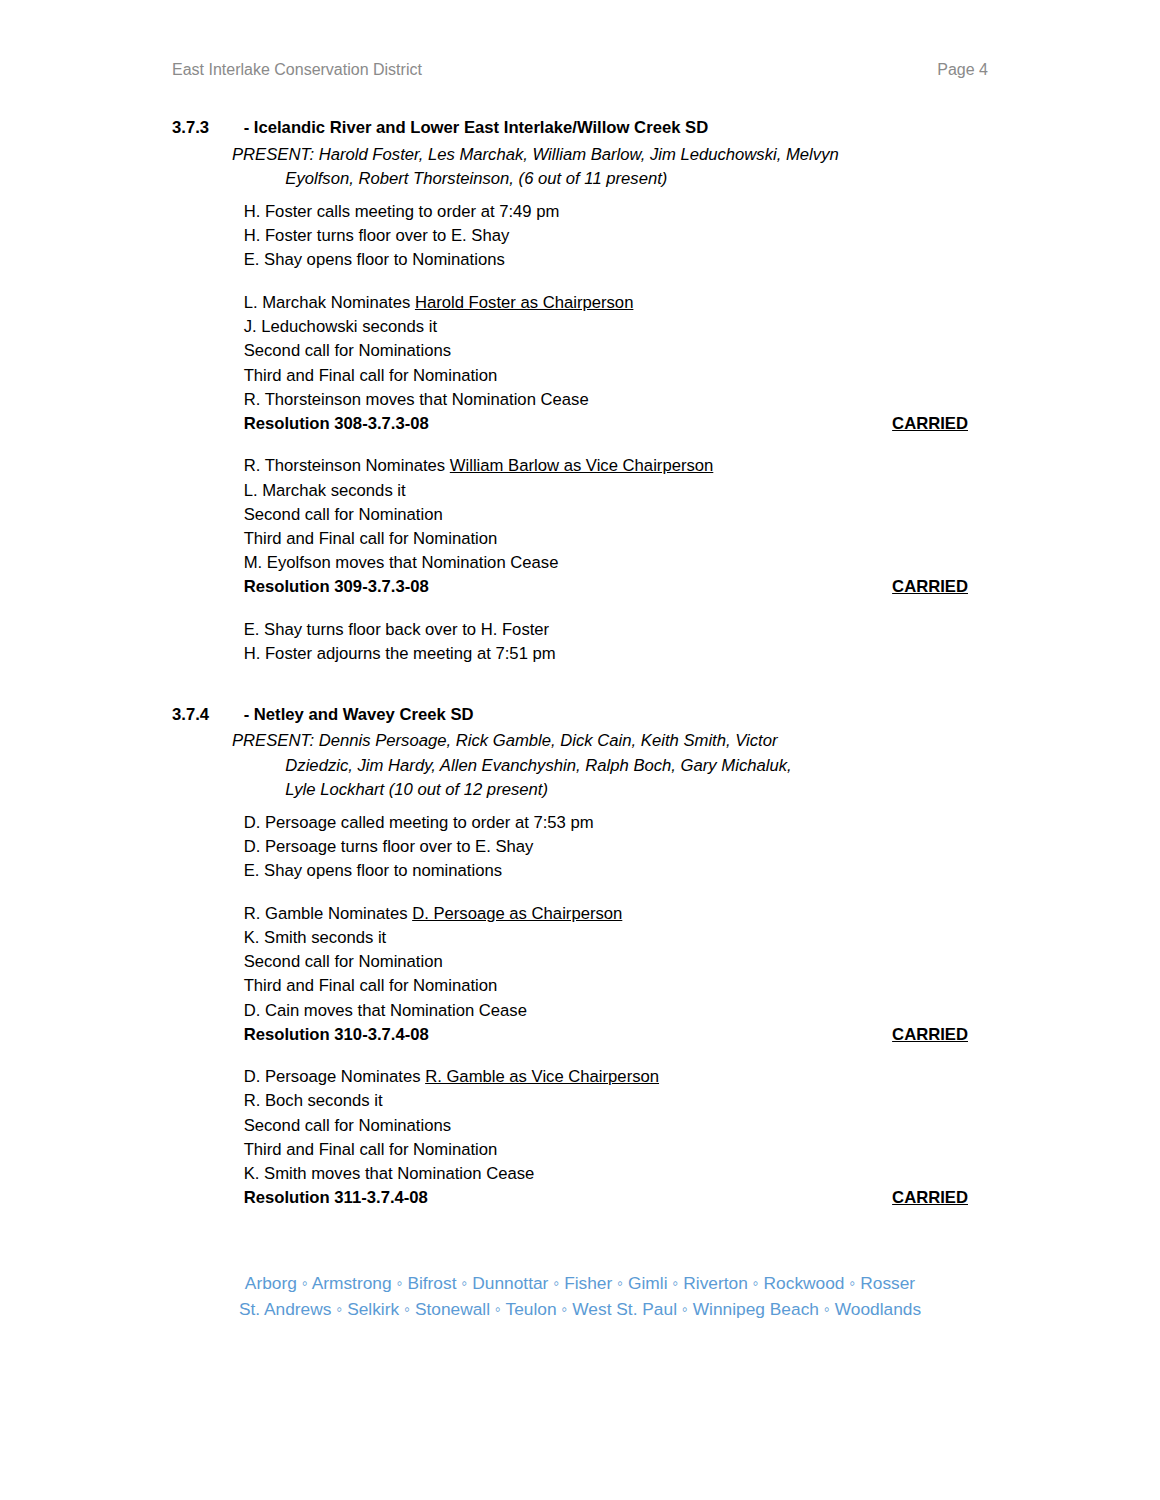East Interlake Conservation District Page 4
3.7.3 - Icelandic River and Lower East Interlake/Willow Creek SD
PRESENT: Harold Foster, Les Marchak, William Barlow, Jim Leduchowski, Melvyn Eyolfson, Robert Thorsteinson, (6 out of 11 present)
H. Foster calls meeting to order at 7:49 pm
H. Foster turns floor over to E. Shay
E. Shay opens floor to Nominations
L. Marchak Nominates Harold Foster as Chairperson
J. Leduchowski seconds it
Second call for Nominations
Third and Final call for Nomination
R. Thorsteinson moves that Nomination Cease
Resolution 308-3.7.3-08 CARRIED
R. Thorsteinson Nominates William Barlow as Vice Chairperson
L. Marchak seconds it
Second call for Nomination
Third and Final call for Nomination
M. Eyolfson moves that Nomination Cease
Resolution 309-3.7.3-08 CARRIED
E. Shay turns floor back over to H. Foster
H. Foster adjourns the meeting at 7:51 pm
3.7.4 - Netley and Wavey Creek SD
PRESENT: Dennis Persoage, Rick Gamble, Dick Cain, Keith Smith, Victor Dziedzic, Jim Hardy, Allen Evanchyshin, Ralph Boch, Gary Michaluk, Lyle Lockhart (10 out of 12 present)
D. Persoage called meeting to order at 7:53 pm
D. Persoage turns floor over to E. Shay
E. Shay opens floor to nominations
R. Gamble Nominates D. Persoage as Chairperson
K. Smith seconds it
Second call for Nomination
Third and Final call for Nomination
D. Cain moves that Nomination Cease
Resolution 310-3.7.4-08 CARRIED
D. Persoage Nominates R. Gamble as Vice Chairperson
R. Boch seconds it
Second call for Nominations
Third and Final call for Nomination
K. Smith moves that Nomination Cease
Resolution 311-3.7.4-08 CARRIED
Arborg ◦ Armstrong ◦ Bifrost ◦ Dunnottar ◦ Fisher ◦ Gimli ◦ Riverton ◦ Rockwood ◦ Rosser
St. Andrews ◦ Selkirk ◦ Stonewall ◦ Teulon ◦ West St. Paul ◦ Winnipeg Beach ◦ Woodlands